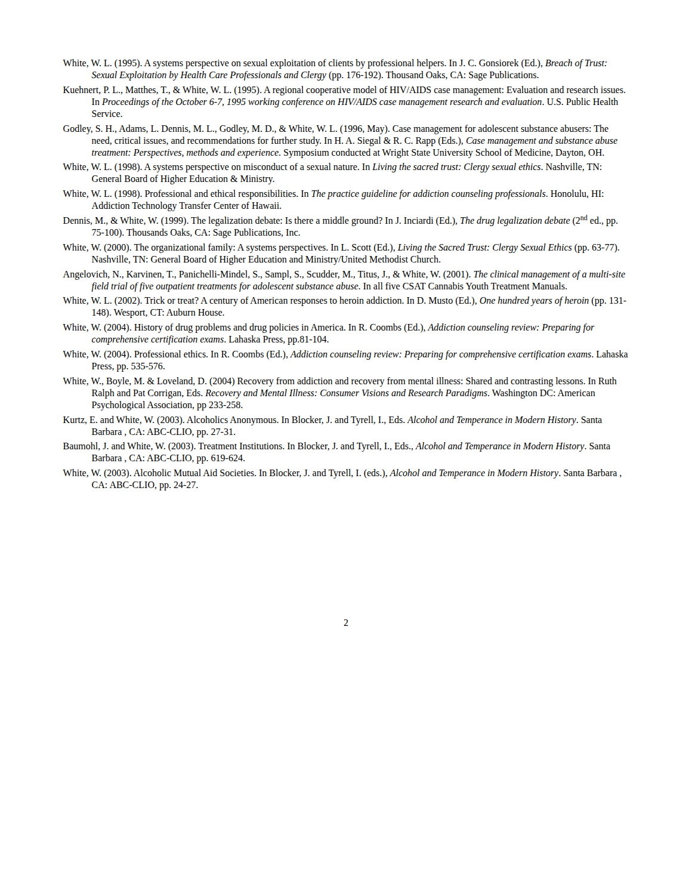White, W. L. (1995). A systems perspective on sexual exploitation of clients by professional helpers. In J. C. Gonsiorek (Ed.), Breach of Trust: Sexual Exploitation by Health Care Professionals and Clergy (pp. 176-192). Thousand Oaks, CA: Sage Publications.
Kuehnert, P. L., Matthes, T., & White, W. L. (1995). A regional cooperative model of HIV/AIDS case management: Evaluation and research issues. In Proceedings of the October 6-7, 1995 working conference on HIV/AIDS case management research and evaluation. U.S. Public Health Service.
Godley, S. H., Adams, L. Dennis, M. L., Godley, M. D., & White, W. L. (1996, May). Case management for adolescent substance abusers: The need, critical issues, and recommendations for further study. In H. A. Siegal & R. C. Rapp (Eds.), Case management and substance abuse treatment: Perspectives, methods and experience. Symposium conducted at Wright State University School of Medicine, Dayton, OH.
White, W. L. (1998). A systems perspective on misconduct of a sexual nature. In Living the sacred trust: Clergy sexual ethics. Nashville, TN: General Board of Higher Education & Ministry.
White, W. L. (1998). Professional and ethical responsibilities. In The practice guideline for addiction counseling professionals. Honolulu, HI: Addiction Technology Transfer Center of Hawaii.
Dennis, M., & White, W. (1999). The legalization debate: Is there a middle ground? In J. Inciardi (Ed.), The drug legalization debate (2nd ed., pp. 75-100). Thousands Oaks, CA: Sage Publications, Inc.
White, W. (2000). The organizational family: A systems perspectives. In L. Scott (Ed.), Living the Sacred Trust: Clergy Sexual Ethics (pp. 63-77). Nashville, TN: General Board of Higher Education and Ministry/United Methodist Church.
Angelovich, N., Karvinen, T., Panichelli-Mindel, S., Sampl, S., Scudder, M., Titus, J., & White, W. (2001). The clinical management of a multi-site field trial of five outpatient treatments for adolescent substance abuse. In all five CSAT Cannabis Youth Treatment Manuals.
White, W. L. (2002). Trick or treat? A century of American responses to heroin addiction. In D. Musto (Ed.), One hundred years of heroin (pp. 131-148). Wesport, CT: Auburn House.
White, W. (2004). History of drug problems and drug policies in America. In R. Coombs (Ed.), Addiction counseling review: Preparing for comprehensive certification exams. Lahaska Press, pp.81-104.
White, W. (2004). Professional ethics. In R. Coombs (Ed.), Addiction counseling review: Preparing for comprehensive certification exams. Lahaska Press, pp. 535-576.
White, W., Boyle, M. & Loveland, D. (2004) Recovery from addiction and recovery from mental illness: Shared and contrasting lessons. In Ruth Ralph and Pat Corrigan, Eds. Recovery and Mental Illness: Consumer Visions and Research Paradigms. Washington DC: American Psychological Association, pp 233-258.
Kurtz, E. and White, W. (2003). Alcoholics Anonymous. In Blocker, J. and Tyrell, I., Eds. Alcohol and Temperance in Modern History. Santa Barbara , CA: ABC-CLIO, pp. 27-31.
Baumohl, J. and White, W. (2003). Treatment Institutions. In Blocker, J. and Tyrell, I., Eds., Alcohol and Temperance in Modern History. Santa Barbara , CA: ABC-CLIO, pp. 619-624.
White, W. (2003). Alcoholic Mutual Aid Societies. In Blocker, J. and Tyrell, I. (eds.), Alcohol and Temperance in Modern History. Santa Barbara , CA: ABC-CLIO, pp. 24-27.
2